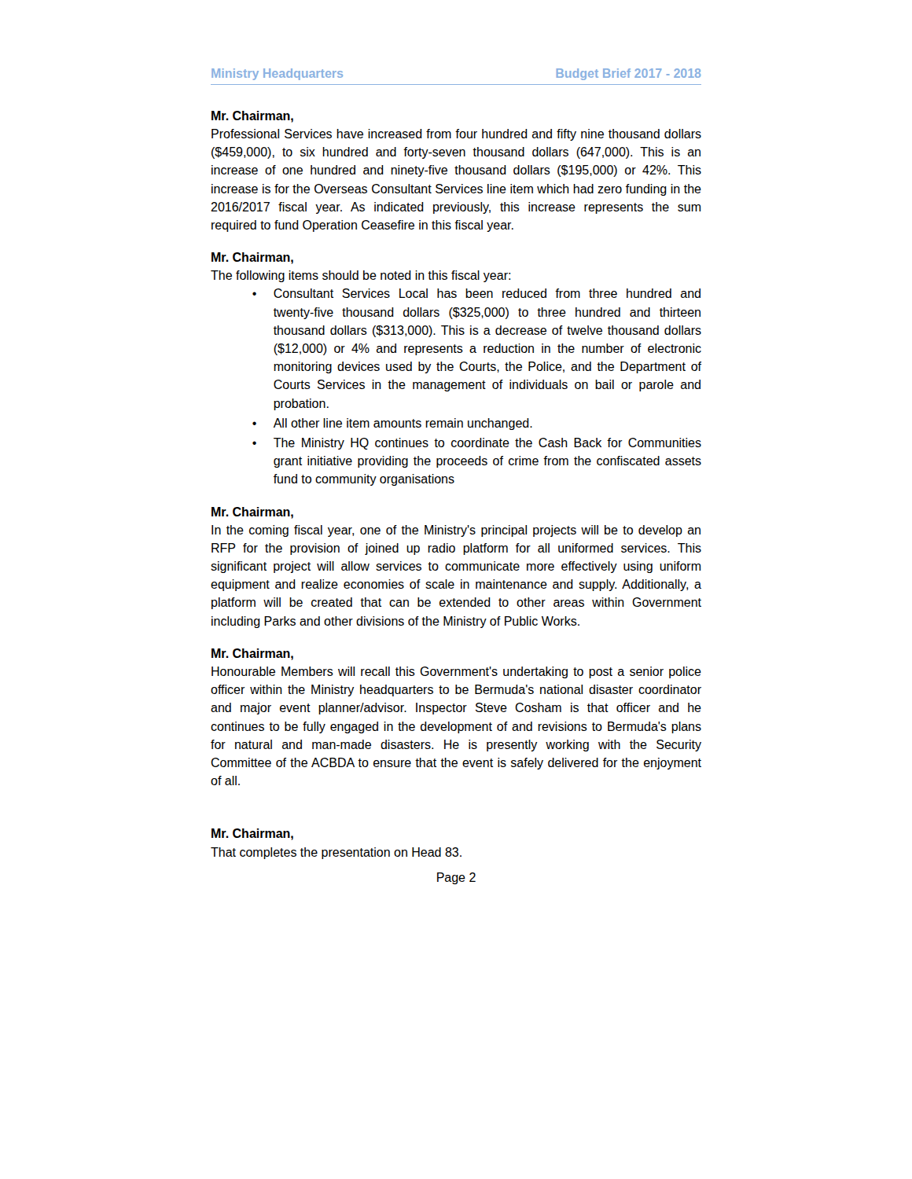Ministry Headquarters
Budget Brief 2017 - 2018
Mr. Chairman,
Professional Services have increased from four hundred and fifty nine thousand dollars ($459,000), to six hundred and forty-seven thousand dollars (647,000). This is an increase of one hundred and ninety-five thousand dollars ($195,000) or 42%. This increase is for the Overseas Consultant Services line item which had zero funding in the 2016/2017 fiscal year. As indicated previously, this increase represents the sum required to fund Operation Ceasefire in this fiscal year.
Mr. Chairman,
The following items should be noted in this fiscal year:
Consultant Services Local has been reduced from three hundred and twenty-five thousand dollars ($325,000) to three hundred and thirteen thousand dollars ($313,000). This is a decrease of twelve thousand dollars ($12,000) or 4% and represents a reduction in the number of electronic monitoring devices used by the Courts, the Police, and the Department of Courts Services in the management of individuals on bail or parole and probation.
All other line item amounts remain unchanged.
The Ministry HQ continues to coordinate the Cash Back for Communities grant initiative providing the proceeds of crime from the confiscated assets fund to community organisations
Mr. Chairman,
In the coming fiscal year, one of the Ministry's principal projects will be to develop an RFP for the provision of joined up radio platform for all uniformed services. This significant project will allow services to communicate more effectively using uniform equipment and realize economies of scale in maintenance and supply. Additionally, a platform will be created that can be extended to other areas within Government including Parks and other divisions of the Ministry of Public Works.
Mr. Chairman,
Honourable Members will recall this Government's undertaking to post a senior police officer within the Ministry headquarters to be Bermuda's national disaster coordinator and major event planner/advisor. Inspector Steve Cosham is that officer and he continues to be fully engaged in the development of and revisions to Bermuda's plans for natural and man-made disasters. He is presently working with the Security Committee of the ACBDA to ensure that the event is safely delivered for the enjoyment of all.
Mr. Chairman,
That completes the presentation on Head 83.
Page 2